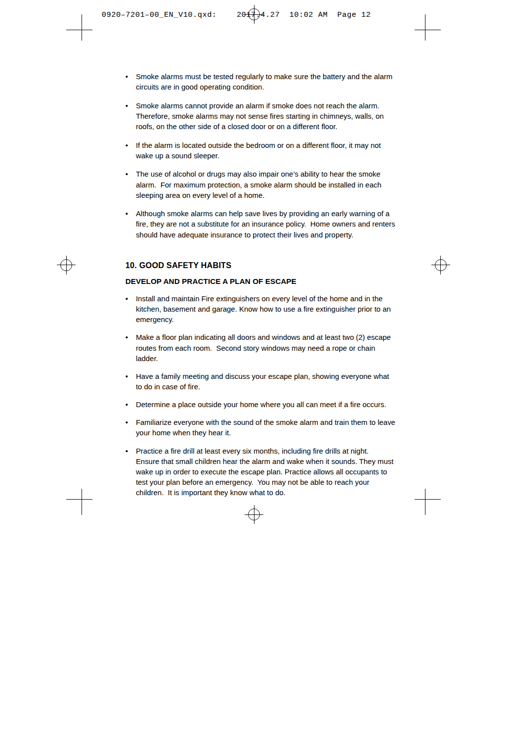0920–7201–00_EN_V10.qxd: 2017.4.27 10:02 AM Page 12
Smoke alarms must be tested regularly to make sure the battery and the alarm circuits are in good operating condition.
Smoke alarms cannot provide an alarm if smoke does not reach the alarm. Therefore, smoke alarms may not sense fires starting in chimneys, walls, on roofs, on the other side of a closed door or on a different floor.
If the alarm is located outside the bedroom or on a different floor, it may not wake up a sound sleeper.
The use of alcohol or drugs may also impair one’s ability to hear the smoke alarm. For maximum protection, a smoke alarm should be installed in each sleeping area on every level of a home.
Although smoke alarms can help save lives by providing an early warning of a fire, they are not a substitute for an insurance policy. Home owners and renters should have adequate insurance to protect their lives and property.
10. GOOD SAFETY HABITS
DEVELOP AND PRACTICE A PLAN OF ESCAPE
Install and maintain Fire extinguishers on every level of the home and in the kitchen, basement and garage. Know how to use a fire extinguisher prior to an emergency.
Make a floor plan indicating all doors and windows and at least two (2) escape routes from each room. Second story windows may need a rope or chain ladder.
Have a family meeting and discuss your escape plan, showing everyone what to do in case of fire.
Determine a place outside your home where you all can meet if a fire occurs.
Familiarize everyone with the sound of the smoke alarm and train them to leave your home when they hear it.
Practice a fire drill at least every six months, including fire drills at night. Ensure that small children hear the alarm and wake when it sounds. They must wake up in order to execute the escape plan. Practice allows all occupants to test your plan before an emergency. You may not be able to reach your children. It is important they know what to do.